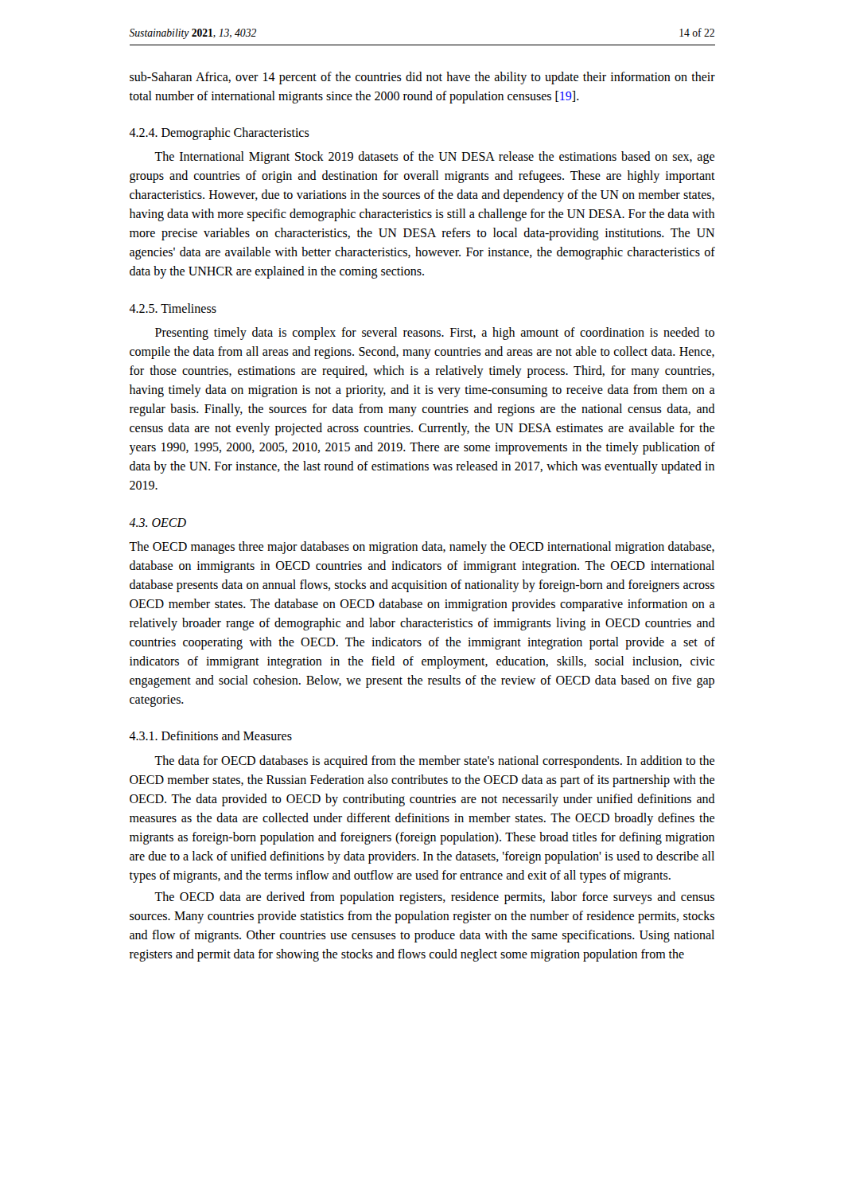Sustainability 2021, 13, 4032 14 of 22
sub-Saharan Africa, over 14 percent of the countries did not have the ability to update their information on their total number of international migrants since the 2000 round of population censuses [19].
4.2.4. Demographic Characteristics
The International Migrant Stock 2019 datasets of the UN DESA release the estimations based on sex, age groups and countries of origin and destination for overall migrants and refugees. These are highly important characteristics. However, due to variations in the sources of the data and dependency of the UN on member states, having data with more specific demographic characteristics is still a challenge for the UN DESA. For the data with more precise variables on characteristics, the UN DESA refers to local data-providing institutions. The UN agencies' data are available with better characteristics, however. For instance, the demographic characteristics of data by the UNHCR are explained in the coming sections.
4.2.5. Timeliness
Presenting timely data is complex for several reasons. First, a high amount of coordination is needed to compile the data from all areas and regions. Second, many countries and areas are not able to collect data. Hence, for those countries, estimations are required, which is a relatively timely process. Third, for many countries, having timely data on migration is not a priority, and it is very time-consuming to receive data from them on a regular basis. Finally, the sources for data from many countries and regions are the national census data, and census data are not evenly projected across countries. Currently, the UN DESA estimates are available for the years 1990, 1995, 2000, 2005, 2010, 2015 and 2019. There are some improvements in the timely publication of data by the UN. For instance, the last round of estimations was released in 2017, which was eventually updated in 2019.
4.3. OECD
The OECD manages three major databases on migration data, namely the OECD international migration database, database on immigrants in OECD countries and indicators of immigrant integration. The OECD international database presents data on annual flows, stocks and acquisition of nationality by foreign-born and foreigners across OECD member states. The database on OECD database on immigration provides comparative information on a relatively broader range of demographic and labor characteristics of immigrants living in OECD countries and countries cooperating with the OECD. The indicators of the immigrant integration portal provide a set of indicators of immigrant integration in the field of employment, education, skills, social inclusion, civic engagement and social cohesion. Below, we present the results of the review of OECD data based on five gap categories.
4.3.1. Definitions and Measures
The data for OECD databases is acquired from the member state's national correspondents. In addition to the OECD member states, the Russian Federation also contributes to the OECD data as part of its partnership with the OECD. The data provided to OECD by contributing countries are not necessarily under unified definitions and measures as the data are collected under different definitions in member states. The OECD broadly defines the migrants as foreign-born population and foreigners (foreign population). These broad titles for defining migration are due to a lack of unified definitions by data providers. In the datasets, 'foreign population' is used to describe all types of migrants, and the terms inflow and outflow are used for entrance and exit of all types of migrants.
The OECD data are derived from population registers, residence permits, labor force surveys and census sources. Many countries provide statistics from the population register on the number of residence permits, stocks and flow of migrants. Other countries use censuses to produce data with the same specifications. Using national registers and permit data for showing the stocks and flows could neglect some migration population from the